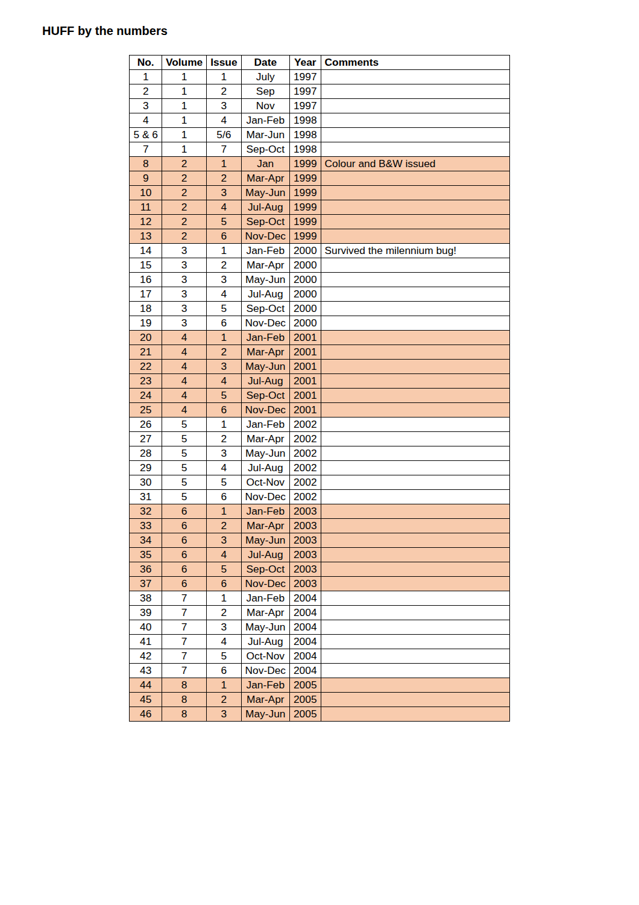HUFF by the numbers
| No. | Volume | Issue | Date | Year | Comments |
| --- | --- | --- | --- | --- | --- |
| 1 | 1 | 1 | July | 1997 | |
| 2 | 1 | 2 | Sep | 1997 | |
| 3 | 1 | 3 | Nov | 1997 | |
| 4 | 1 | 4 | Jan-Feb | 1998 | |
| 5 & 6 | 1 | 5/6 | Mar-Jun | 1998 | |
| 7 | 1 | 7 | Sep-Oct | 1998 | |
| 8 | 2 | 1 | Jan | 1999 | Colour and B&W issued |
| 9 | 2 | 2 | Mar-Apr | 1999 | |
| 10 | 2 | 3 | May-Jun | 1999 | |
| 11 | 2 | 4 | Jul-Aug | 1999 | |
| 12 | 2 | 5 | Sep-Oct | 1999 | |
| 13 | 2 | 6 | Nov-Dec | 1999 | |
| 14 | 3 | 1 | Jan-Feb | 2000 | Survived the milennium bug! |
| 15 | 3 | 2 | Mar-Apr | 2000 | |
| 16 | 3 | 3 | May-Jun | 2000 | |
| 17 | 3 | 4 | Jul-Aug | 2000 | |
| 18 | 3 | 5 | Sep-Oct | 2000 | |
| 19 | 3 | 6 | Nov-Dec | 2000 | |
| 20 | 4 | 1 | Jan-Feb | 2001 | |
| 21 | 4 | 2 | Mar-Apr | 2001 | |
| 22 | 4 | 3 | May-Jun | 2001 | |
| 23 | 4 | 4 | Jul-Aug | 2001 | |
| 24 | 4 | 5 | Sep-Oct | 2001 | |
| 25 | 4 | 6 | Nov-Dec | 2001 | |
| 26 | 5 | 1 | Jan-Feb | 2002 | |
| 27 | 5 | 2 | Mar-Apr | 2002 | |
| 28 | 5 | 3 | May-Jun | 2002 | |
| 29 | 5 | 4 | Jul-Aug | 2002 | |
| 30 | 5 | 5 | Oct-Nov | 2002 | |
| 31 | 5 | 6 | Nov-Dec | 2002 | |
| 32 | 6 | 1 | Jan-Feb | 2003 | |
| 33 | 6 | 2 | Mar-Apr | 2003 | |
| 34 | 6 | 3 | May-Jun | 2003 | |
| 35 | 6 | 4 | Jul-Aug | 2003 | |
| 36 | 6 | 5 | Sep-Oct | 2003 | |
| 37 | 6 | 6 | Nov-Dec | 2003 | |
| 38 | 7 | 1 | Jan-Feb | 2004 | |
| 39 | 7 | 2 | Mar-Apr | 2004 | |
| 40 | 7 | 3 | May-Jun | 2004 | |
| 41 | 7 | 4 | Jul-Aug | 2004 | |
| 42 | 7 | 5 | Oct-Nov | 2004 | |
| 43 | 7 | 6 | Nov-Dec | 2004 | |
| 44 | 8 | 1 | Jan-Feb | 2005 | |
| 45 | 8 | 2 | Mar-Apr | 2005 | |
| 46 | 8 | 3 | May-Jun | 2005 | |